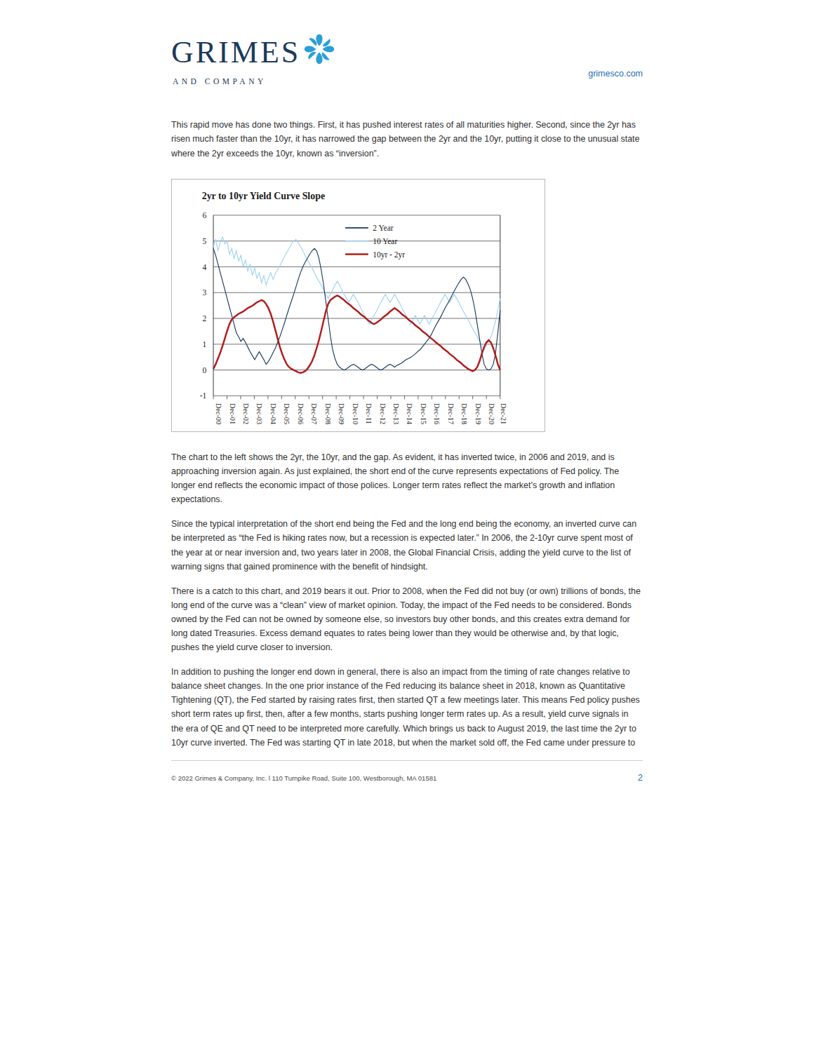GRIMES
AND COMPANY
grimesco.com
This rapid move has done two things. First, it has pushed interest rates of all maturities higher. Second, since the 2yr has risen much faster than the 10yr, it has narrowed the gap between the 2yr and the 10yr, putting it close to the unusual state where the 2yr exceeds the 10yr, known as “inversion”.
2yr to 10yr Yield Curve Slope 6 5 4 3 2 1 0 -1 Dec-00 Dec-01 Dec-02 Dec-03 Dec-04 Dec-05 Dec-06 Dec-07 Dec-08 Dec-09 Dec-10 Dec-11 Dec-12 Dec-13 Dec-14 Dec-15 Dec-16 Dec-17 Dec-18 Dec-19 Dec-20 Dec-21 2 Year 10 Year 10yr - 2yr
The chart to the left shows the 2yr, the 10yr, and the gap. As evident, it has inverted twice, in 2006 and 2019, and is approaching inversion again. As just explained, the short end of the curve represents expectations of Fed policy. The longer end reflects the economic impact of those polices. Longer term rates reflect the market’s growth and inflation expectations.
Since the typical interpretation of the short end being the Fed and the long end being the economy, an inverted curve can be interpreted as “the Fed is hiking rates now, but a recession is expected later.” In 2006, the 2-10yr curve spent most of the year at or near inversion and, two years later in 2008, the Global Financial Crisis, adding the yield curve to the list of warning signs that gained prominence with the benefit of hindsight.
There is a catch to this chart, and 2019 bears it out. Prior to 2008, when the Fed did not buy (or own) trillions of bonds, the long end of the curve was a “clean” view of market opinion. Today, the impact of the Fed needs to be considered. Bonds owned by the Fed can not be owned by someone else, so investors buy other bonds, and this creates extra demand for long dated Treasuries. Excess demand equates to rates being lower than they would be otherwise and, by that logic, pushes the yield curve closer to inversion.
In addition to pushing the longer end down in general, there is also an impact from the timing of rate changes relative to balance sheet changes. In the one prior instance of the Fed reducing its balance sheet in 2018, known as Quantitative Tightening (QT), the Fed started by raising rates first, then started QT a few meetings later. This means Fed policy pushes short term rates up first, then, after a few months, starts pushing longer term rates up. As a result, yield curve signals in the era of QE and QT need to be interpreted more carefully. Which brings us back to August 2019, the last time the 2yr to 10yr curve inverted. The Fed was starting QT in late 2018, but when the market sold off, the Fed came under pressure to
© 2022 Grimes & Company, Inc. l 110 Turnpike Road, Suite 100, Westborough, MA 01581
2